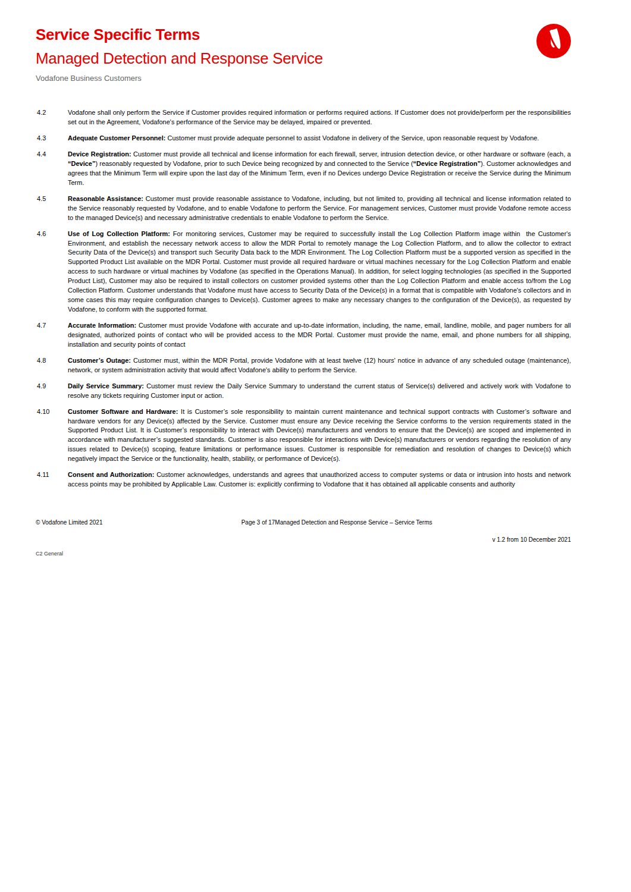Service Specific Terms
Managed Detection and Response Service
Vodafone Business Customers
4.2 Vodafone shall only perform the Service if Customer provides required information or performs required actions. If Customer does not provide/perform per the responsibilities set out in the Agreement, Vodafone's performance of the Service may be delayed, impaired or prevented.
4.3 Adequate Customer Personnel: Customer must provide adequate personnel to assist Vodafone in delivery of the Service, upon reasonable request by Vodafone.
4.4 Device Registration: Customer must provide all technical and license information for each firewall, server, intrusion detection device, or other hardware or software (each, a “Device”) reasonably requested by Vodafone, prior to such Device being recognized by and connected to the Service (“Device Registration”). Customer acknowledges and agrees that the Minimum Term will expire upon the last day of the Minimum Term, even if no Devices undergo Device Registration or receive the Service during the Minimum Term.
4.5 Reasonable Assistance: Customer must provide reasonable assistance to Vodafone, including, but not limited to, providing all technical and license information related to the Service reasonably requested by Vodafone, and to enable Vodafone to perform the Service. For management services, Customer must provide Vodafone remote access to the managed Device(s) and necessary administrative credentials to enable Vodafone to perform the Service.
4.6 Use of Log Collection Platform: For monitoring services, Customer may be required to successfully install the Log Collection Platform image within the Customer's Environment, and establish the necessary network access to allow the MDR Portal to remotely manage the Log Collection Platform, and to allow the collector to extract Security Data of the Device(s) and transport such Security Data back to the MDR Environment. The Log Collection Platform must be a supported version as specified in the Supported Product List available on the MDR Portal. Customer must provide all required hardware or virtual machines necessary for the Log Collection Platform and enable access to such hardware or virtual machines by Vodafone (as specified in the Operations Manual). In addition, for select logging technologies (as specified in the Supported Product List), Customer may also be required to install collectors on customer provided systems other than the Log Collection Platform and enable access to/from the Log Collection Platform. Customer understands that Vodafone must have access to Security Data of the Device(s) in a format that is compatible with Vodafone's collectors and in some cases this may require configuration changes to Device(s). Customer agrees to make any necessary changes to the configuration of the Device(s), as requested by Vodafone, to conform with the supported format.
4.7 Accurate Information: Customer must provide Vodafone with accurate and up-to-date information, including, the name, email, landline, mobile, and pager numbers for all designated, authorized points of contact who will be provided access to the MDR Portal. Customer must provide the name, email, and phone numbers for all shipping, installation and security points of contact
4.8 Customer’s Outage: Customer must, within the MDR Portal, provide Vodafone with at least twelve (12) hours' notice in advance of any scheduled outage (maintenance), network, or system administration activity that would affect Vodafone's ability to perform the Service.
4.9 Daily Service Summary: Customer must review the Daily Service Summary to understand the current status of Service(s) delivered and actively work with Vodafone to resolve any tickets requiring Customer input or action.
4.10 Customer Software and Hardware: It is Customer’s sole responsibility to maintain current maintenance and technical support contracts with Customer’s software and hardware vendors for any Device(s) affected by the Service. Customer must ensure any Device receiving the Service conforms to the version requirements stated in the Supported Product List. It is Customer’s responsibility to interact with Device(s) manufacturers and vendors to ensure that the Device(s) are scoped and implemented in accordance with manufacturer’s suggested standards. Customer is also responsible for interactions with Device(s) manufacturers or vendors regarding the resolution of any issues related to Device(s) scoping, feature limitations or performance issues. Customer is responsible for remediation and resolution of changes to Device(s) which negatively impact the Service or the functionality, health, stability, or performance of Device(s).
4.11 Consent and Authorization: Customer acknowledges, understands and agrees that unauthorized access to computer systems or data or intrusion into hosts and network access points may be prohibited by Applicable Law. Customer is: explicitly confirming to Vodafone that it has obtained all applicable consents and authority
© Vodafone Limited 2021
Page 3 of 17Managed Detection and Response Service – Service Terms
v 1.2 from 10 December 2021
C2 General